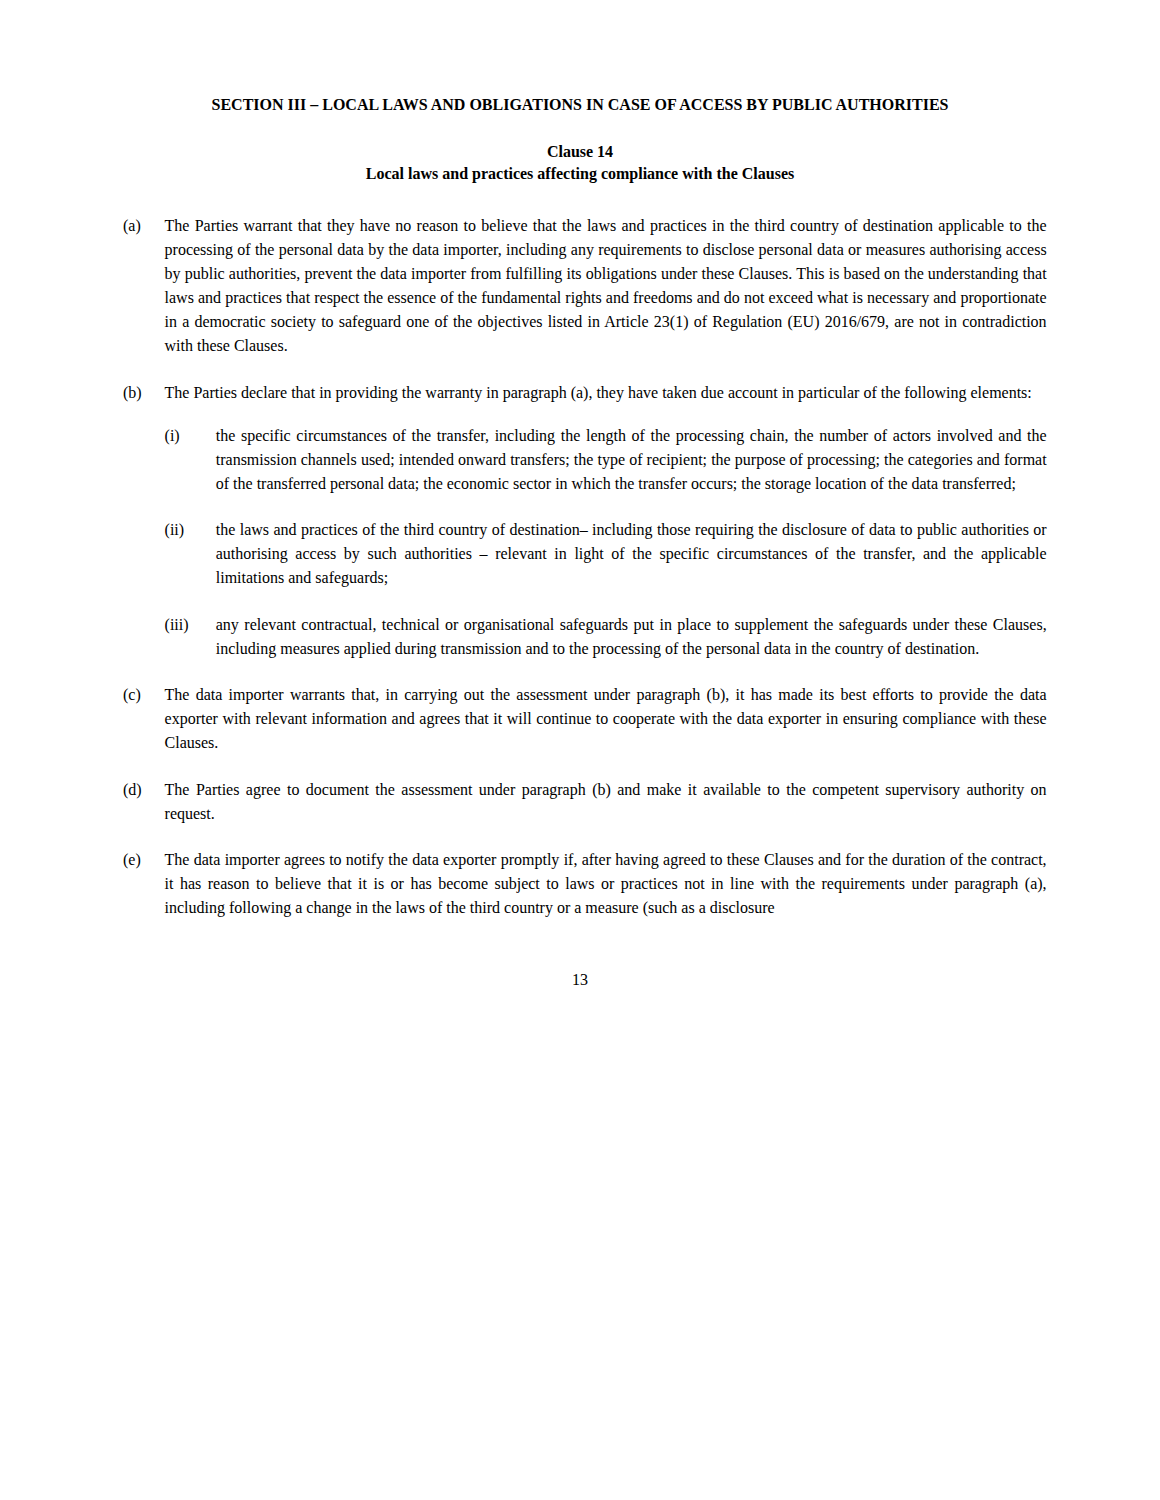SECTION III – LOCAL LAWS AND OBLIGATIONS IN CASE OF ACCESS BY PUBLIC AUTHORITIES
Clause 14
Local laws and practices affecting compliance with the Clauses
(a) The Parties warrant that they have no reason to believe that the laws and practices in the third country of destination applicable to the processing of the personal data by the data importer, including any requirements to disclose personal data or measures authorising access by public authorities, prevent the data importer from fulfilling its obligations under these Clauses. This is based on the understanding that laws and practices that respect the essence of the fundamental rights and freedoms and do not exceed what is necessary and proportionate in a democratic society to safeguard one of the objectives listed in Article 23(1) of Regulation (EU) 2016/679, are not in contradiction with these Clauses.
(b) The Parties declare that in providing the warranty in paragraph (a), they have taken due account in particular of the following elements:
(i) the specific circumstances of the transfer, including the length of the processing chain, the number of actors involved and the transmission channels used; intended onward transfers; the type of recipient; the purpose of processing; the categories and format of the transferred personal data; the economic sector in which the transfer occurs; the storage location of the data transferred;
(ii) the laws and practices of the third country of destination– including those requiring the disclosure of data to public authorities or authorising access by such authorities – relevant in light of the specific circumstances of the transfer, and the applicable limitations and safeguards;
(iii) any relevant contractual, technical or organisational safeguards put in place to supplement the safeguards under these Clauses, including measures applied during transmission and to the processing of the personal data in the country of destination.
(c) The data importer warrants that, in carrying out the assessment under paragraph (b), it has made its best efforts to provide the data exporter with relevant information and agrees that it will continue to cooperate with the data exporter in ensuring compliance with these Clauses.
(d) The Parties agree to document the assessment under paragraph (b) and make it available to the competent supervisory authority on request.
(e) The data importer agrees to notify the data exporter promptly if, after having agreed to these Clauses and for the duration of the contract, it has reason to believe that it is or has become subject to laws or practices not in line with the requirements under paragraph (a), including following a change in the laws of the third country or a measure (such as a disclosure
13